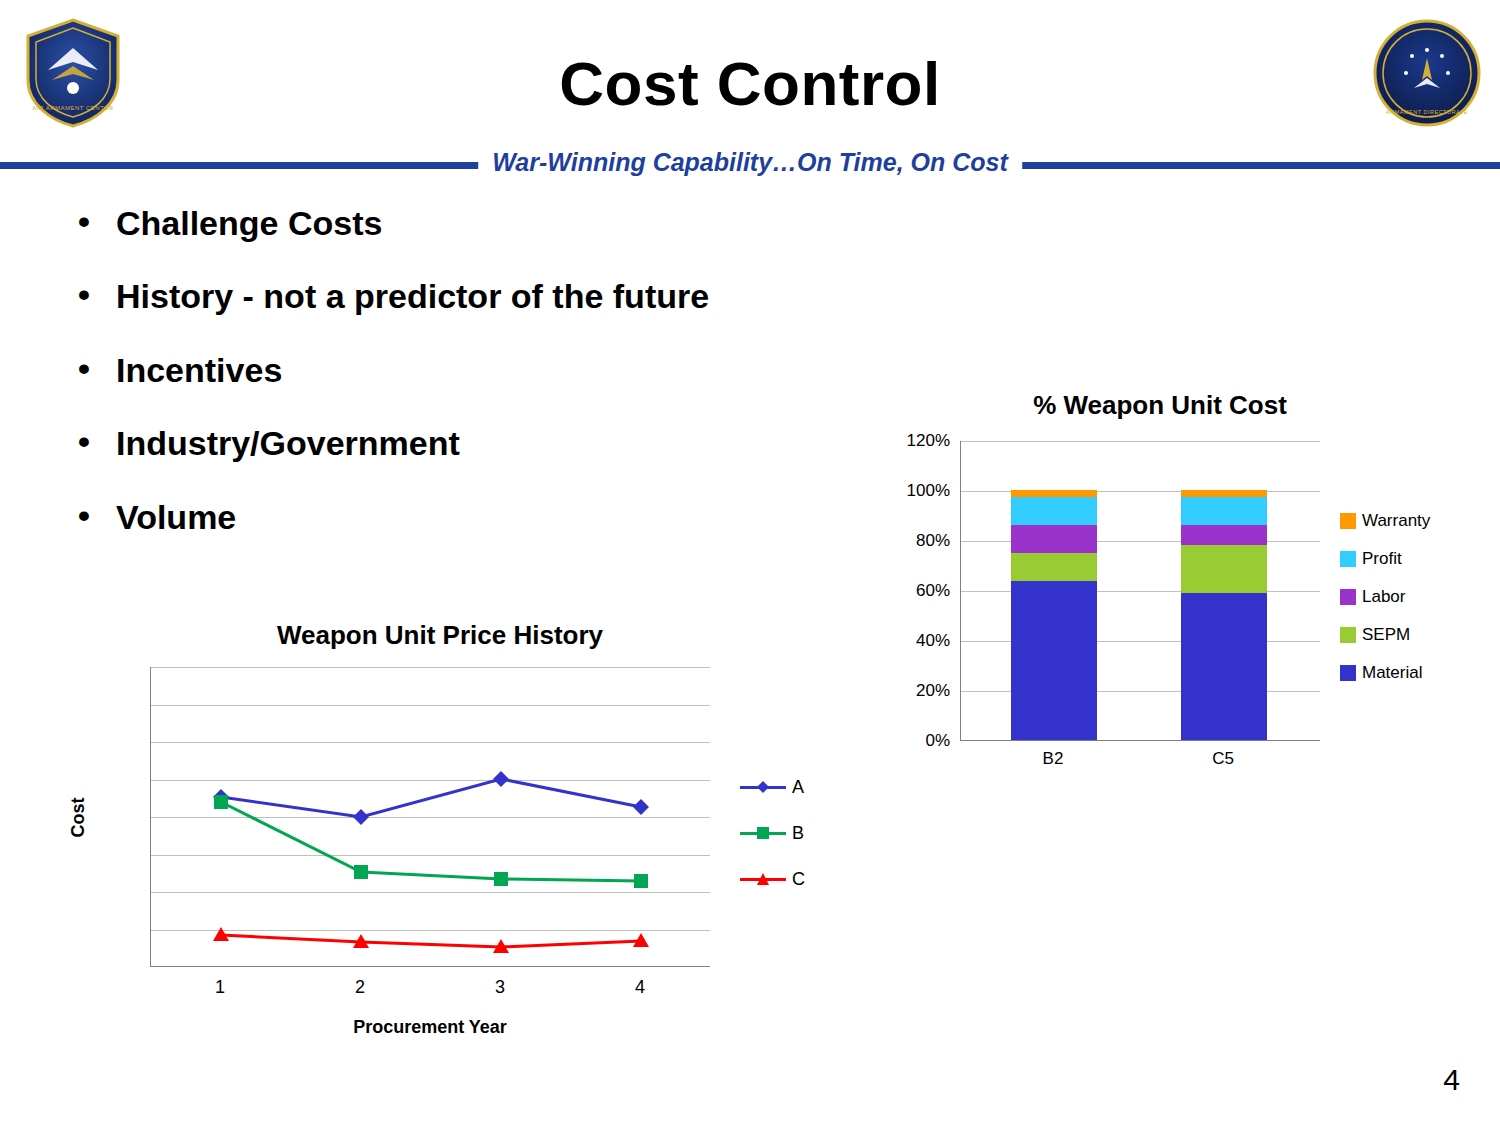AIR ARMAMENT CENTER
ARMAMENT DIRECTORATE
Cost Control
War-Winning Capability…On Time, On Cost
Challenge Costs
History - not a predictor of the future
Incentives
Industry/Government
Volume
Weapon Unit Price History
Cost
1 2 3 4
Procurement Year
A
B
C
% Weapon Unit Cost
120% 100% 80% 60% 40% 20% 0%
B2 C5
Warranty
Profit
Labor
SEPM
Material
4